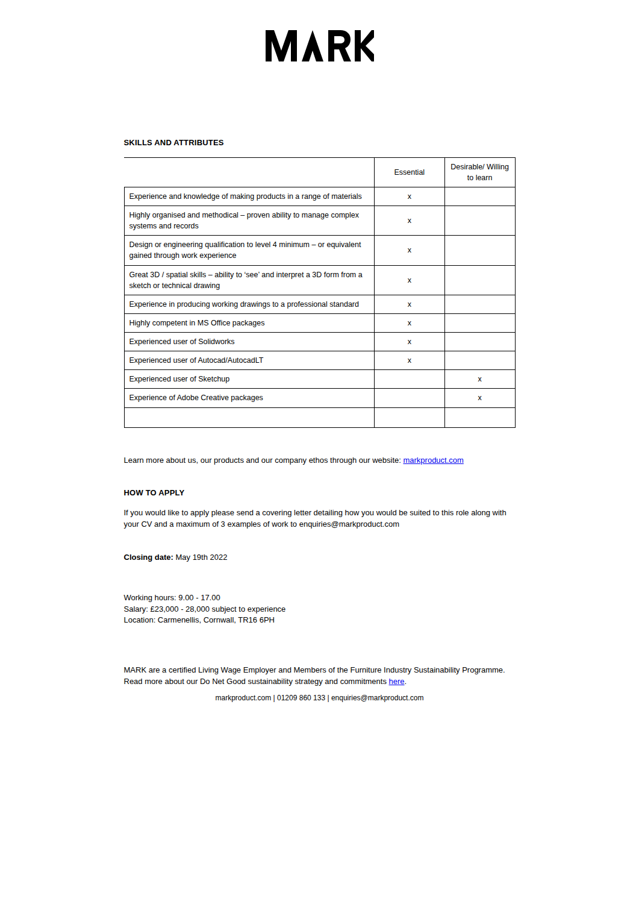SKILLS AND ATTRIBUTES
| | Essential | Desirable/ Willing to learn |
| --- | --- | --- |
| Experience and knowledge of making products in a range of materials | x | |
| Highly organised and methodical – proven ability to manage complex systems and records | x | |
| Design or engineering qualification to level 4 minimum – or equivalent gained through work experience | x | |
| Great 3D / spatial skills – ability to ‘see’ and interpret a 3D form from a sketch or technical drawing | x | |
| Experience in producing working drawings to a professional standard | x | |
| Highly competent in MS Office packages | x | |
| Experienced user of Solidworks | x | |
| Experienced user of Autocad/AutocadLT | x | |
| Experienced user of Sketchup | | x |
| Experience of Adobe Creative packages | | x |
Learn more about us, our products and our company ethos through our website: markproduct.com
HOW TO APPLY
If you would like to apply please send a covering letter detailing how you would be suited to this role along with your CV and a maximum of 3 examples of work to enquiries@markproduct.com
Closing date: May 19th 2022
Working hours: 9.00 - 17.00
Salary: £23,000 - 28,000 subject to experience
Location: Carmenellis, Cornwall, TR16 6PH
MARK are a certified Living Wage Employer and Members of the Furniture Industry Sustainability Programme. Read more about our Do Net Good sustainability strategy and commitments here.
markproduct.com | 01209 860 133 | enquiries@markproduct.com